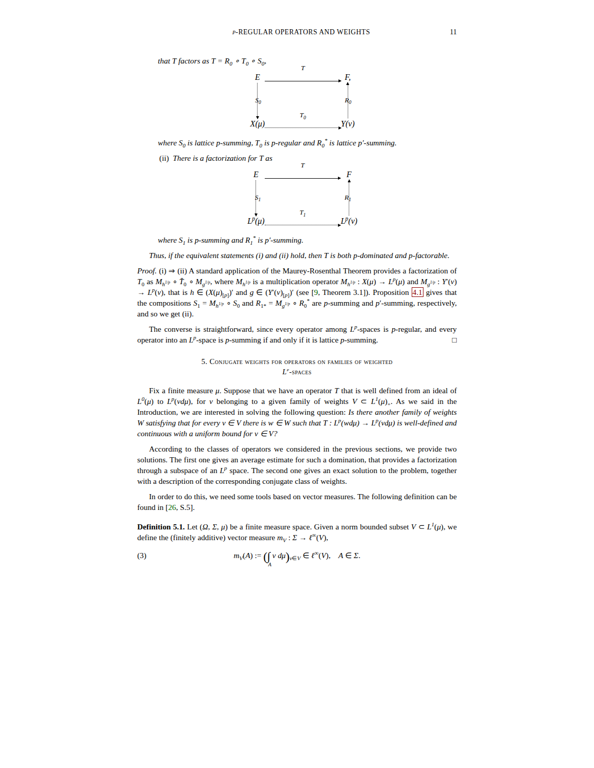p-REGULAR OPERATORS AND WEIGHTS 11
that T factors as T = R0 ∘ T0 ∘ S0,
| E | T | F , |
| S 0 | | R 0 |
| X ( μ ) | T 0 | Y ( ν ) |
where S0 is lattice p-summing, T0 is p-regular and R0* is lattice p′-summing.
(ii)
There is a factorization for T as
| E | T | F |
| S 1 | | R 1 |
| L p ( μ ) | T 1 | L p ( ν ) |
where S1 is p-summing and R1* is p′-summing.
Thus, if the equivalent statements (i) and (ii) hold, then T is both p-dominated and p-factorable.
Proof. (i) ⇒ (ii) A standard application of the Maurey-Rosenthal Theorem provides a factorization of T0 as Mh1/p ∘ T̂0 ∘ Mg1/p, where Mh1/p is a multiplication operator Mh1/p : X(μ) → Lp(μ) and Mg1/p : Y′(ν) → Lp(ν), that is h ∈ (X(μ)[p])′ and g ∈ (Y′(ν)[p])′ (see [9, Theorem 3.1]). Proposition 4.1 gives that the compositions S1 = Mh1/p ∘ S0 and R1* = Mg1/p ∘ R0* are p-summing and p′-summing, respectively, and so we get (ii).
The converse is straightforward, since every operator among Lp-spaces is p-regular, and every operator into an Lp-space is p-summing if and only if it is lattice p-summing.□
5. Conjugate weights for operators on families of weighted
Lp-spaces
Fix a finite measure μ. Suppose that we have an operator T that is well defined from an ideal of L0(μ) to Lp(vdμ), for v belonging to a given family of weights V ⊂ L1(μ)+. As we said in the Introduction, we are interested in solving the following question: Is there another family of weights W satisfying that for every v ∈ V there is w ∈ W such that T : Lp(wdμ) → Lp(vdμ) is well-defined and continuous with a uniform bound for v ∈ V?
According to the classes of operators we considered in the previous sections, we provide two solutions. The first one gives an average estimate for such a domination, that provides a factorization through a subspace of an Lp space. The second one gives an exact solution to the problem, together with a description of the corresponding conjugate class of weights.
In order to do this, we need some tools based on vector measures. The following definition can be found in [26, S.5].
Definition 5.1. Let (Ω, Σ, μ) be a finite measure space. Given a norm bounded subset V ⊂ L1(μ), we define the (finitely additive) vector measure mV : Σ → ℓ∞(V),
(3)
mV(A) := (∫A v dμ)v∈V ∈ ℓ∞(V), A ∈ Σ.